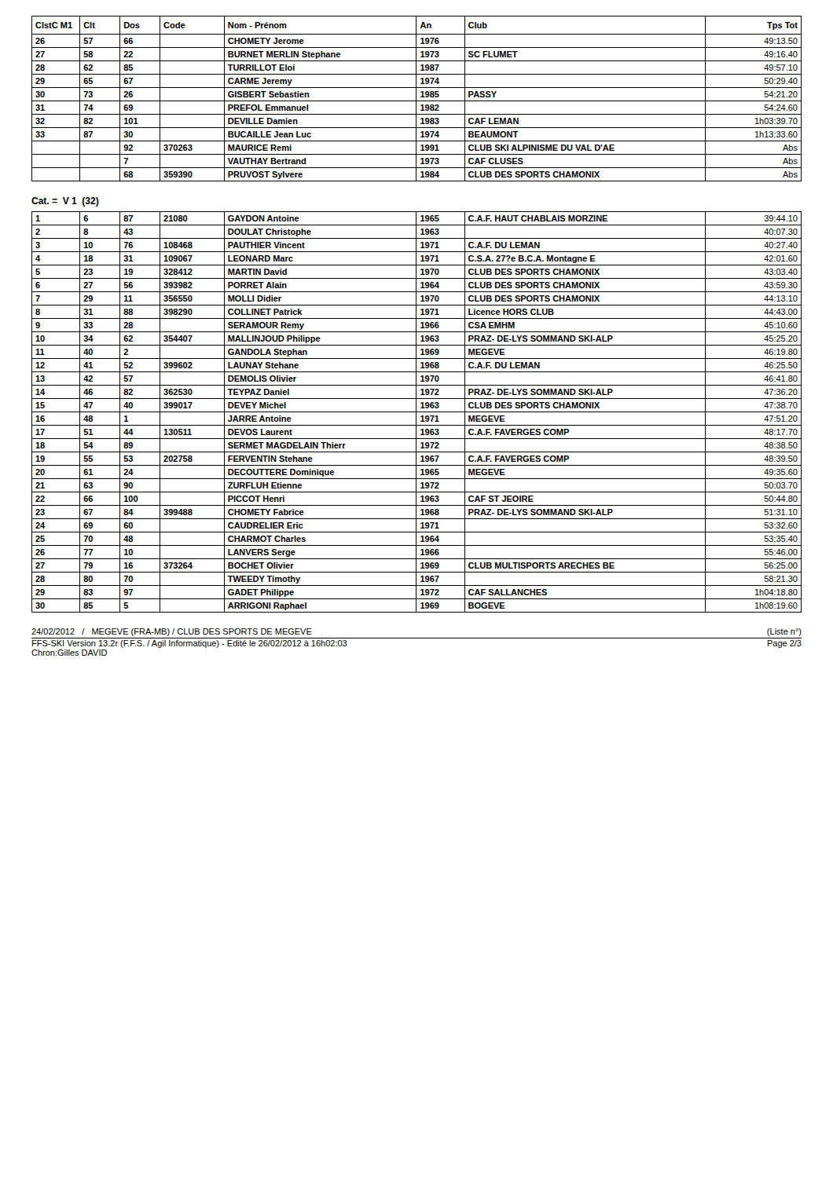| ClstC M1 | Clt | Dos | Code | Nom - Prénom | An | Club | Tps Tot |
| --- | --- | --- | --- | --- | --- | --- | --- |
| 26 | 57 | 66 | | CHOMETY Jerome | 1976 | | 49:13.50 |
| 27 | 58 | 22 | | BURNET MERLIN Stephane | 1973 | SC FLUMET | 49:16.40 |
| 28 | 62 | 85 | | TURRILLOT Eloi | 1987 | | 49:57.10 |
| 29 | 65 | 67 | | CARME Jeremy | 1974 | | 50:29.40 |
| 30 | 73 | 26 | | GISBERT Sebastien | 1985 | PASSY | 54:21.20 |
| 31 | 74 | 69 | | PREFOL Emmanuel | 1982 | | 54:24.60 |
| 32 | 82 | 101 | | DEVILLE Damien | 1983 | CAF LEMAN | 1h03:39.70 |
| 33 | 87 | 30 | | BUCAILLE Jean Luc | 1974 | BEAUMONT | 1h13:33.60 |
| | | 92 | 370263 | MAURICE Remi | 1991 | CLUB SKI ALPINISME DU VAL D'AE | Abs |
| | | 7 | | VAUTHAY Bertrand | 1973 | CAF CLUSES | Abs |
| | | 68 | 359390 | PRUVOST Sylvere | 1984 | CLUB DES SPORTS CHAMONIX | Abs |
Cat. = V 1 (32)
| 1 | 6 | 87 | 21080 | GAYDON Antoine | 1965 | C.A.F. HAUT CHABLAIS MORZINE | 39:44.10 |
| 2 | 8 | 43 | | DOULAT Christophe | 1963 | | 40:07.30 |
| 3 | 10 | 76 | 108468 | PAUTHIER Vincent | 1971 | C.A.F. DU LEMAN | 40:27.40 |
| 4 | 18 | 31 | 109067 | LEONARD Marc | 1971 | C.S.A. 27?e B.C.A. Montagne E | 42:01.60 |
| 5 | 23 | 19 | 328412 | MARTIN David | 1970 | CLUB DES SPORTS CHAMONIX | 43:03.40 |
| 6 | 27 | 56 | 393982 | PORRET Alain | 1964 | CLUB DES SPORTS CHAMONIX | 43:59.30 |
| 7 | 29 | 11 | 356550 | MOLLI Didier | 1970 | CLUB DES SPORTS CHAMONIX | 44:13.10 |
| 8 | 31 | 88 | 398290 | COLLINET Patrick | 1971 | Licence HORS CLUB | 44:43.00 |
| 9 | 33 | 28 | | SERAMOUR Remy | 1966 | CSA EMHM | 45:10.60 |
| 10 | 34 | 62 | 354407 | MALLINJOUD Philippe | 1963 | PRAZ- DE-LYS SOMMAND SKI-ALP | 45:25.20 |
| 11 | 40 | 2 | | GANDOLA Stephan | 1969 | MEGEVE | 46:19.80 |
| 12 | 41 | 52 | 399602 | LAUNAY Stehane | 1968 | C.A.F. DU LEMAN | 46:25.50 |
| 13 | 42 | 57 | | DEMOLIS Olivier | 1970 | | 46:41.80 |
| 14 | 46 | 82 | 362530 | TEYPAZ Daniel | 1972 | PRAZ- DE-LYS SOMMAND SKI-ALP | 47:36.20 |
| 15 | 47 | 40 | 399017 | DEVEY Michel | 1963 | CLUB DES SPORTS CHAMONIX | 47:38.70 |
| 16 | 48 | 1 | | JARRE Antoine | 1971 | MEGEVE | 47:51.20 |
| 17 | 51 | 44 | 130511 | DEVOS Laurent | 1963 | C.A.F. FAVERGES COMP | 48:17.70 |
| 18 | 54 | 89 | | SERMET MAGDELAIN Thierr | 1972 | | 48:38.50 |
| 19 | 55 | 53 | 202758 | FERVENTIN Stehane | 1967 | C.A.F. FAVERGES COMP | 48:39.50 |
| 20 | 61 | 24 | | DECOUTTERE Dominique | 1965 | MEGEVE | 49:35.60 |
| 21 | 63 | 90 | | ZURFLUH Etienne | 1972 | | 50:03.70 |
| 22 | 66 | 100 | | PICCOT Henri | 1963 | CAF ST JEOIRE | 50:44.80 |
| 23 | 67 | 84 | 399488 | CHOMETY Fabrice | 1968 | PRAZ- DE-LYS SOMMAND SKI-ALP | 51:31.10 |
| 24 | 69 | 60 | | CAUDRELIER Eric | 1971 | | 53:32.60 |
| 25 | 70 | 48 | | CHARMOT Charles | 1964 | | 53:35.40 |
| 26 | 77 | 10 | | LANVERS Serge | 1966 | | 55:46.00 |
| 27 | 79 | 16 | 373264 | BOCHET Olivier | 1969 | CLUB MULTISPORTS ARECHES BE | 56:25.00 |
| 28 | 80 | 70 | | TWEEDY Timothy | 1967 | | 58:21.30 |
| 29 | 83 | 97 | | GADET Philippe | 1972 | CAF SALLANCHES | 1h04:18.80 |
| 30 | 85 | 5 | | ARRIGONI Raphael | 1969 | BOGEVE | 1h08:19.60 |
(Liste n°) 24/02/2012 / MEGEVE (FRA-MB) / CLUB DES SPORTS DE MEGEVE
Page 2/3 FFS-SKI Version 13.2r (F.F.S. / Agil Informatique) - Edité le 26/02/2012 à 16h02:03
Chron:Gilles DAVID